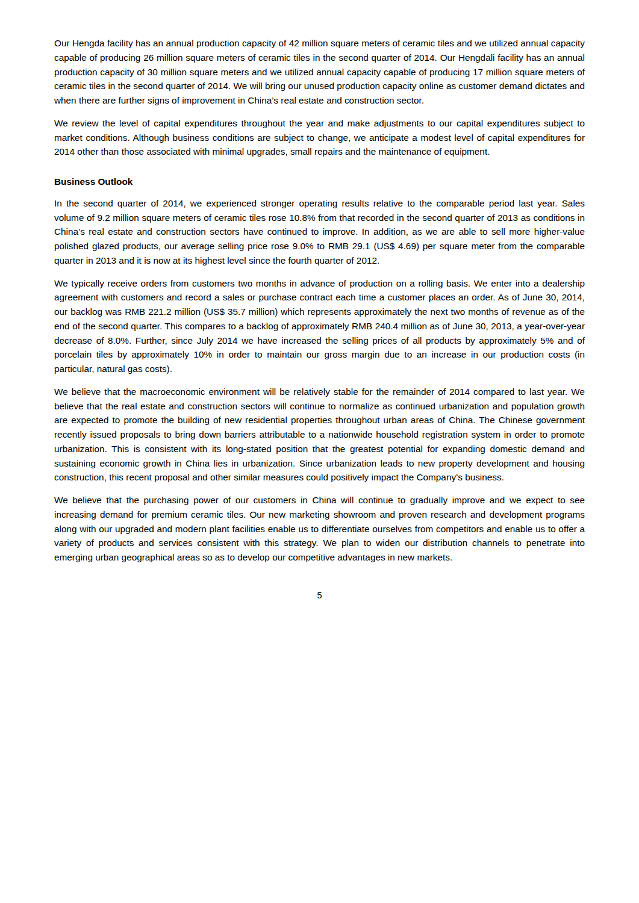Our Hengda facility has an annual production capacity of 42 million square meters of ceramic tiles and we utilized annual capacity capable of producing 26 million square meters of ceramic tiles in the second quarter of 2014. Our Hengdali facility has an annual production capacity of 30 million square meters and we utilized annual capacity capable of producing 17 million square meters of ceramic tiles in the second quarter of 2014. We will bring our unused production capacity online as customer demand dictates and when there are further signs of improvement in China’s real estate and construction sector.
We review the level of capital expenditures throughout the year and make adjustments to our capital expenditures subject to market conditions. Although business conditions are subject to change, we anticipate a modest level of capital expenditures for 2014 other than those associated with minimal upgrades, small repairs and the maintenance of equipment.
Business Outlook
In the second quarter of 2014, we experienced stronger operating results relative to the comparable period last year. Sales volume of 9.2 million square meters of ceramic tiles rose 10.8% from that recorded in the second quarter of 2013 as conditions in China’s real estate and construction sectors have continued to improve. In addition, as we are able to sell more higher-value polished glazed products, our average selling price rose 9.0% to RMB 29.1 (US$ 4.69) per square meter from the comparable quarter in 2013 and it is now at its highest level since the fourth quarter of 2012.
We typically receive orders from customers two months in advance of production on a rolling basis. We enter into a dealership agreement with customers and record a sales or purchase contract each time a customer places an order. As of June 30, 2014, our backlog was RMB 221.2 million (US$ 35.7 million) which represents approximately the next two months of revenue as of the end of the second quarter. This compares to a backlog of approximately RMB 240.4 million as of June 30, 2013, a year-over-year decrease of 8.0%. Further, since July 2014 we have increased the selling prices of all products by approximately 5% and of porcelain tiles by approximately 10% in order to maintain our gross margin due to an increase in our production costs (in particular, natural gas costs).
We believe that the macroeconomic environment will be relatively stable for the remainder of 2014 compared to last year. We believe that the real estate and construction sectors will continue to normalize as continued urbanization and population growth are expected to promote the building of new residential properties throughout urban areas of China. The Chinese government recently issued proposals to bring down barriers attributable to a nationwide household registration system in order to promote urbanization. This is consistent with its long-stated position that the greatest potential for expanding domestic demand and sustaining economic growth in China lies in urbanization. Since urbanization leads to new property development and housing construction, this recent proposal and other similar measures could positively impact the Company’s business.
We believe that the purchasing power of our customers in China will continue to gradually improve and we expect to see increasing demand for premium ceramic tiles. Our new marketing showroom and proven research and development programs along with our upgraded and modern plant facilities enable us to differentiate ourselves from competitors and enable us to offer a variety of products and services consistent with this strategy. We plan to widen our distribution channels to penetrate into emerging urban geographical areas so as to develop our competitive advantages in new markets.
5